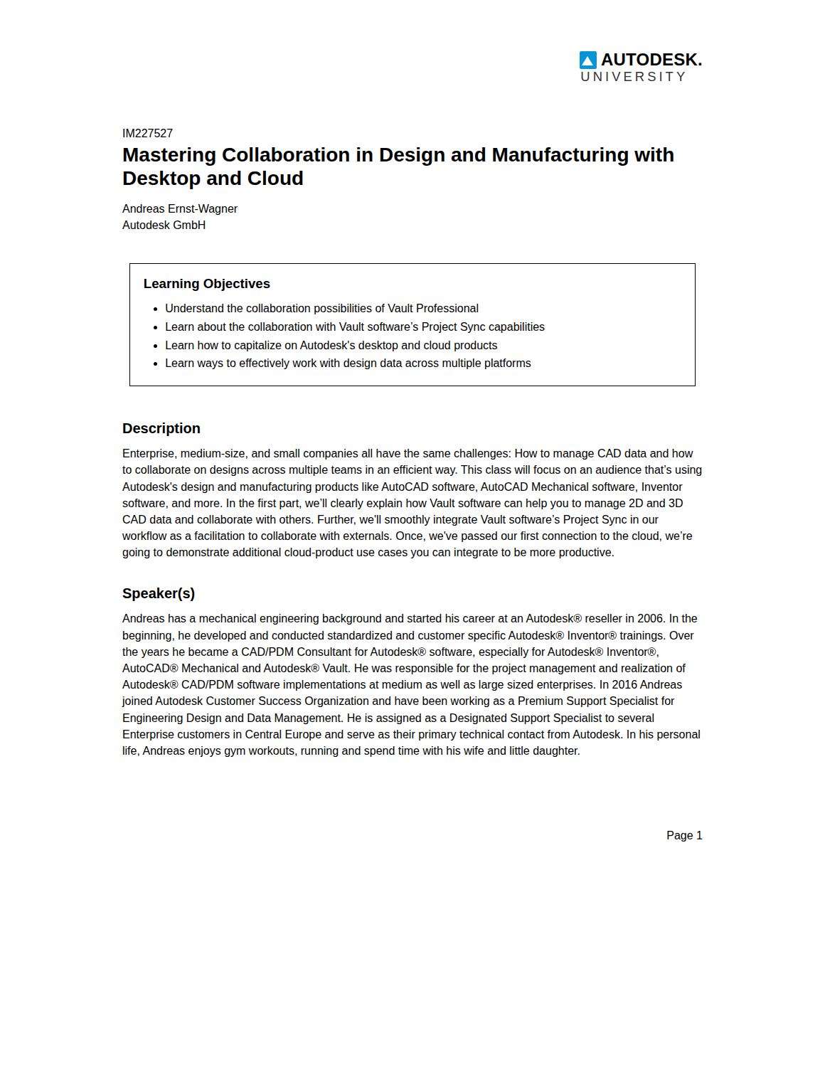AUTODESK.
UNIVERSITY
IM227527
Mastering Collaboration in Design and Manufacturing with Desktop and Cloud
Andreas Ernst-Wagner Autodesk GmbH
Learning Objectives
Understand the collaboration possibilities of Vault Professional
Learn about the collaboration with Vault software’s Project Sync capabilities
Learn how to capitalize on Autodesk's desktop and cloud products
Learn ways to effectively work with design data across multiple platforms
Description
Enterprise, medium-size, and small companies all have the same challenges: How to manage CAD data and how to collaborate on designs across multiple teams in an efficient way. This class will focus on an audience that’s using Autodesk's design and manufacturing products like AutoCAD software, AutoCAD Mechanical software, Inventor software, and more. In the first part, we’ll clearly explain how Vault software can help you to manage 2D and 3D CAD data and collaborate with others. Further, we'll smoothly integrate Vault software’s Project Sync in our workflow as a facilitation to collaborate with externals. Once, we've passed our first connection to the cloud, we’re going to demonstrate additional cloud-product use cases you can integrate to be more productive.
Speaker(s)
Andreas has a mechanical engineering background and started his career at an Autodesk® reseller in 2006. In the beginning, he developed and conducted standardized and customer specific Autodesk® Inventor® trainings. Over the years he became a CAD/PDM Consultant for Autodesk® software, especially for Autodesk® Inventor®, AutoCAD® Mechanical and Autodesk® Vault. He was responsible for the project management and realization of Autodesk® CAD/PDM software implementations at medium as well as large sized enterprises. In 2016 Andreas joined Autodesk Customer Success Organization and have been working as a Premium Support Specialist for Engineering Design and Data Management. He is assigned as a Designated Support Specialist to several Enterprise customers in Central Europe and serve as their primary technical contact from Autodesk. In his personal life, Andreas enjoys gym workouts, running and spend time with his wife and little daughter.
Page 1